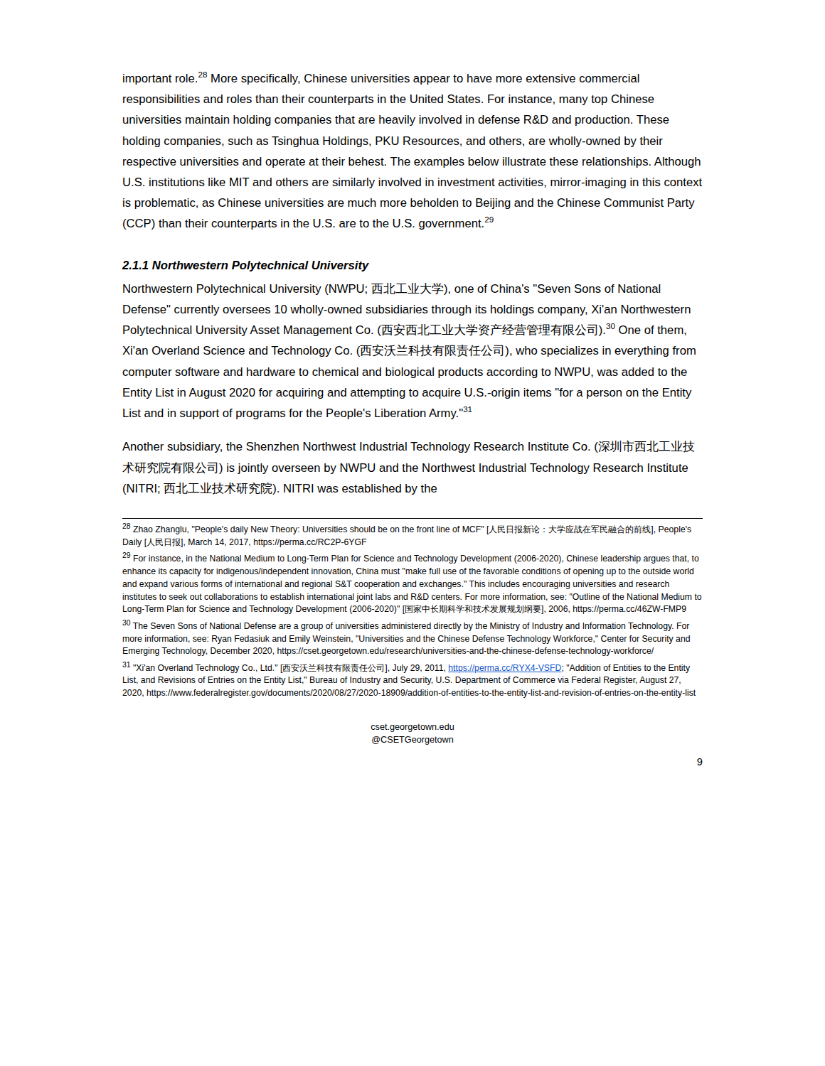important role.28 More specifically, Chinese universities appear to have more extensive commercial responsibilities and roles than their counterparts in the United States. For instance, many top Chinese universities maintain holding companies that are heavily involved in defense R&D and production. These holding companies, such as Tsinghua Holdings, PKU Resources, and others, are wholly-owned by their respective universities and operate at their behest. The examples below illustrate these relationships. Although U.S. institutions like MIT and others are similarly involved in investment activities, mirror-imaging in this context is problematic, as Chinese universities are much more beholden to Beijing and the Chinese Communist Party (CCP) than their counterparts in the U.S. are to the U.S. government.29
2.1.1 Northwestern Polytechnical University
Northwestern Polytechnical University (NWPU; 西北工业大学), one of China's "Seven Sons of National Defense" currently oversees 10 wholly-owned subsidiaries through its holdings company, Xi'an Northwestern Polytechnical University Asset Management Co. (西安西北工业大学资产经营管理有限公司).30 One of them, Xi'an Overland Science and Technology Co. (西安沃兰科技有限责任公司), who specializes in everything from computer software and hardware to chemical and biological products according to NWPU, was added to the Entity List in August 2020 for acquiring and attempting to acquire U.S.-origin items "for a person on the Entity List and in support of programs for the People's Liberation Army."31
Another subsidiary, the Shenzhen Northwest Industrial Technology Research Institute Co. (深圳市西北工业技术研究院有限公司) is jointly overseen by NWPU and the Northwest Industrial Technology Research Institute (NITRI; 西北工业技术研究院). NITRI was established by the
28 Zhao Zhanglu, "People's daily New Theory: Universities should be on the front line of MCF" [人民日报新论：大学应战在军民融合的前线], People's Daily [人民日报], March 14, 2017, https://perma.cc/RC2P-6YGF
29 For instance, in the National Medium to Long-Term Plan for Science and Technology Development (2006-2020), Chinese leadership argues that, to enhance its capacity for indigenous/independent innovation, China must "make full use of the favorable conditions of opening up to the outside world and expand various forms of international and regional S&T cooperation and exchanges." This includes encouraging universities and research institutes to seek out collaborations to establish international joint labs and R&D centers. For more information, see: "Outline of the National Medium to Long-Term Plan for Science and Technology Development (2006-2020)" [国家中长期科学和技术发展规划纲要], 2006, https://perma.cc/46ZW-FMP9
30 The Seven Sons of National Defense are a group of universities administered directly by the Ministry of Industry and Information Technology. For more information, see: Ryan Fedasiuk and Emily Weinstein, "Universities and the Chinese Defense Technology Workforce," Center for Security and Emerging Technology, December 2020, https://cset.georgetown.edu/research/universities-and-the-chinese-defense-technology-workforce/
31 "Xi'an Overland Technology Co., Ltd." [西安沃兰科技有限责任公司], July 29, 2011, https://perma.cc/RYX4-VSFD; "Addition of Entities to the Entity List, and Revisions of Entries on the Entity List," Bureau of Industry and Security, U.S. Department of Commerce via Federal Register, August 27, 2020, https://www.federalregister.gov/documents/2020/08/27/2020-18909/addition-of-entities-to-the-entity-list-and-revision-of-entries-on-the-entity-list
cset.georgetown.edu
@CSETGeorgetown
9